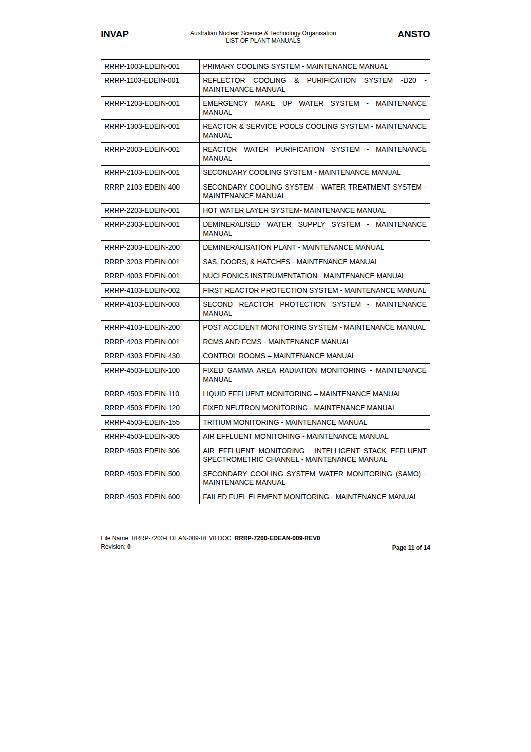INVAP
Australian Nuclear Science & Technology Organisation
LIST OF PLANT MANUALS
ANSTO
| RRRP-1003-EDEIN-001 | PRIMARY COOLING SYSTEM - MAINTENANCE MANUAL |
| RRRP-1103-EDEIN-001 | REFLECTOR COOLING & PURIFICATION SYSTEM -D20 - MAINTENANCE MANUAL |
| RRRP-1203-EDEIN-001 | EMERGENCY MAKE UP WATER SYSTEM - MAINTENANCE MANUAL |
| RRRP-1303-EDEIN-001 | REACTOR & SERVICE POOLS COOLING SYSTEM - MAINTENANCE MANUAL |
| RRRP-2003-EDEIN-001 | REACTOR WATER PURIFICATION SYSTEM - MAINTENANCE MANUAL |
| RRRP-2103-EDEIN-001 | SECONDARY COOLING SYSTEM - MAINTENANCE MANUAL |
| RRRP-2103-EDEIN-400 | SECONDARY COOLING SYSTEM - WATER TREATMENT SYSTEM - MAINTENANCE MANUAL |
| RRRP-2203-EDEIN-001 | HOT WATER LAYER SYSTEM- MAINTENANCE MANUAL |
| RRRP-2303-EDEIN-001 | DEMINERALISED WATER SUPPLY SYSTEM - MAINTENANCE MANUAL |
| RRRP-2303-EDEIN-200 | DEMINERALISATION PLANT - MAINTENANCE MANUAL |
| RRRP-3203-EDEIN-001 | SAS, DOORS, & HATCHES - MAINTENANCE MANUAL |
| RRRP-4003-EDEIN-001 | NUCLEONICS INSTRUMENTATION - MAINTENANCE MANUAL |
| RRRP-4103-EDEIN-002 | FIRST REACTOR PROTECTION SYSTEM - MAINTENANCE MANUAL |
| RRRP-4103-EDEIN-003 | SECOND REACTOR PROTECTION SYSTEM - MAINTENANCE MANUAL |
| RRRP-4103-EDEIN-200 | POST ACCIDENT MONITORING SYSTEM - MAINTENANCE MANUAL |
| RRRP-4203-EDEIN-001 | RCMS AND FCMS - MAINTENANCE MANUAL |
| RRRP-4303-EDEIN-430 | CONTROL ROOMS – MAINTENANCE MANUAL |
| RRRP-4503-EDEIN-100 | FIXED GAMMA AREA RADIATION MONITORING - MAINTENANCE MANUAL |
| RRRP-4503-EDEIN-110 | LIQUID EFFLUENT MONITORING – MAINTENANCE MANUAL |
| RRRP-4503-EDEIN-120 | FIXED NEUTRON MONITORING - MAINTENANCE MANUAL |
| RRRP-4503-EDEIN-155 | TRITIUM MONITORING - MAINTENANCE MANUAL |
| RRRP-4503-EDEIN-305 | AIR EFFLUENT MONITORING - MAINTENANCE MANUAL |
| RRRP-4503-EDEIN-306 | AIR EFFLUENT MONITORING - INTELLIGENT STACK EFFLUENT SPECTROMETRIC CHANNEL - MAINTENANCE MANUAL |
| RRRP-4503-EDEIN-500 | SECONDARY COOLING SYSTEM WATER MONITORING (SAMO) - MAINTENANCE MANUAL |
| RRRP-4503-EDEIN-600 | FAILED FUEL ELEMENT MONITORING - MAINTENANCE MANUAL |
File Name: RRRP-7200-EDEAN-009-REV0.DOC RRRP-7200-EDEAN-009-REV0
Revision: 0
Page 11 of 14